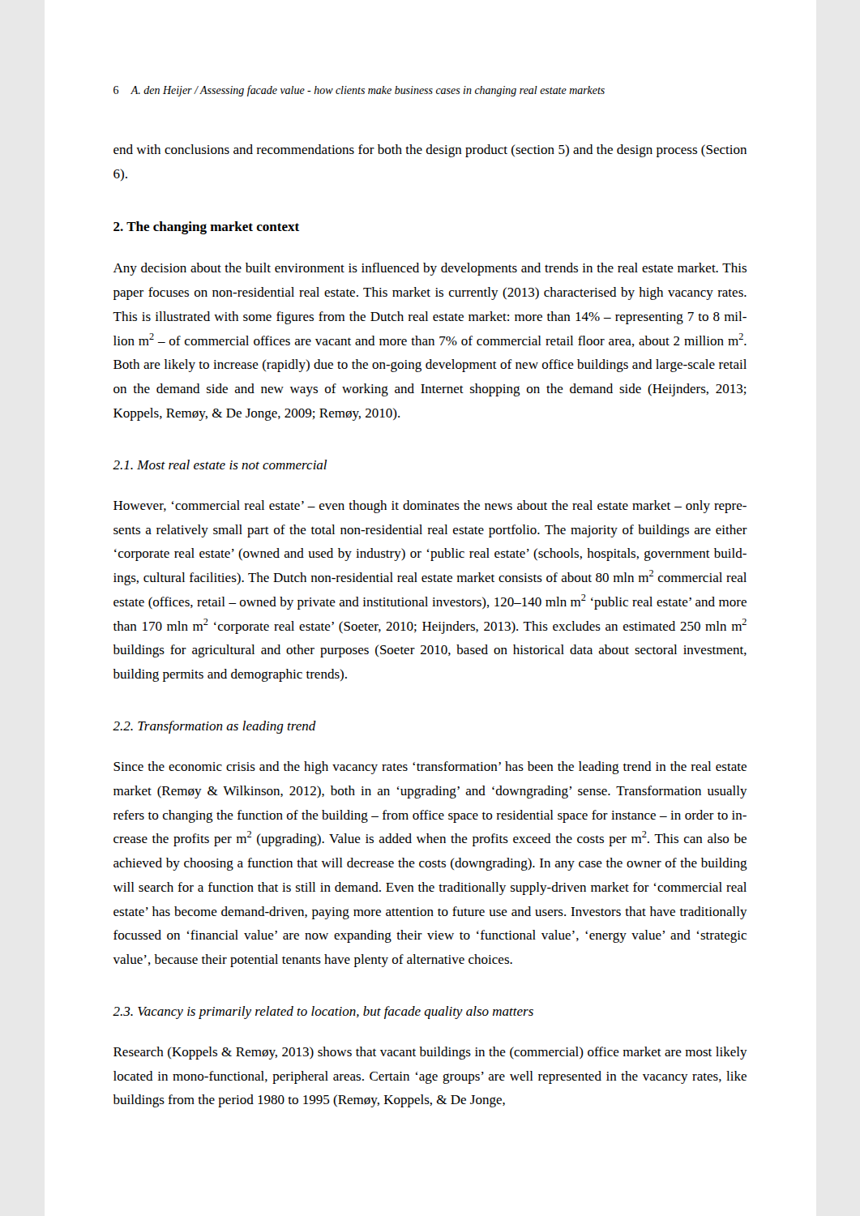6 A. den Heijer / Assessing facade value - how clients make business cases in changing real estate markets
end with conclusions and recommendations for both the design product (section 5) and the design process (Section 6).
2. The changing market context
Any decision about the built environment is influenced by developments and trends in the real estate market. This paper focuses on non-residential real estate. This market is currently (2013) characterised by high vacancy rates. This is illustrated with some figures from the Dutch real estate market: more than 14% – representing 7 to 8 million m2 – of commercial offices are vacant and more than 7% of commercial retail floor area, about 2 million m2. Both are likely to increase (rapidly) due to the on-going development of new office buildings and large-scale retail on the demand side and new ways of working and Internet shopping on the demand side (Heijnders, 2013; Koppels, Remøy, & De Jonge, 2009; Remøy, 2010).
2.1. Most real estate is not commercial
However, ‘commercial real estate’ – even though it dominates the news about the real estate market – only represents a relatively small part of the total non-residential real estate portfolio. The majority of buildings are either ‘corporate real estate’ (owned and used by industry) or ‘public real estate’ (schools, hospitals, government buildings, cultural facilities). The Dutch non-residential real estate market consists of about 80 mln m2 commercial real estate (offices, retail – owned by private and institutional investors), 120–140 mln m2 ‘public real estate’ and more than 170 mln m2 ‘corporate real estate’ (Soeter, 2010; Heijnders, 2013). This excludes an estimated 250 mln m2 buildings for agricultural and other purposes (Soeter 2010, based on historical data about sectoral investment, building permits and demographic trends).
2.2. Transformation as leading trend
Since the economic crisis and the high vacancy rates ‘transformation’ has been the leading trend in the real estate market (Remøy & Wilkinson, 2012), both in an ‘upgrading’ and ‘downgrading’ sense. Transformation usually refers to changing the function of the building – from office space to residential space for instance – in order to increase the profits per m2 (upgrading). Value is added when the profits exceed the costs per m2. This can also be achieved by choosing a function that will decrease the costs (downgrading). In any case the owner of the building will search for a function that is still in demand. Even the traditionally supply-driven market for ‘commercial real estate’ has become demand-driven, paying more attention to future use and users. Investors that have traditionally focussed on ‘financial value’ are now expanding their view to ‘functional value’, ‘energy value’ and ‘strategic value’, because their potential tenants have plenty of alternative choices.
2.3. Vacancy is primarily related to location, but facade quality also matters
Research (Koppels & Remøy, 2013) shows that vacant buildings in the (commercial) office market are most likely located in mono-functional, peripheral areas. Certain ‘age groups’ are well represented in the vacancy rates, like buildings from the period 1980 to 1995 (Remøy, Koppels, & De Jonge,